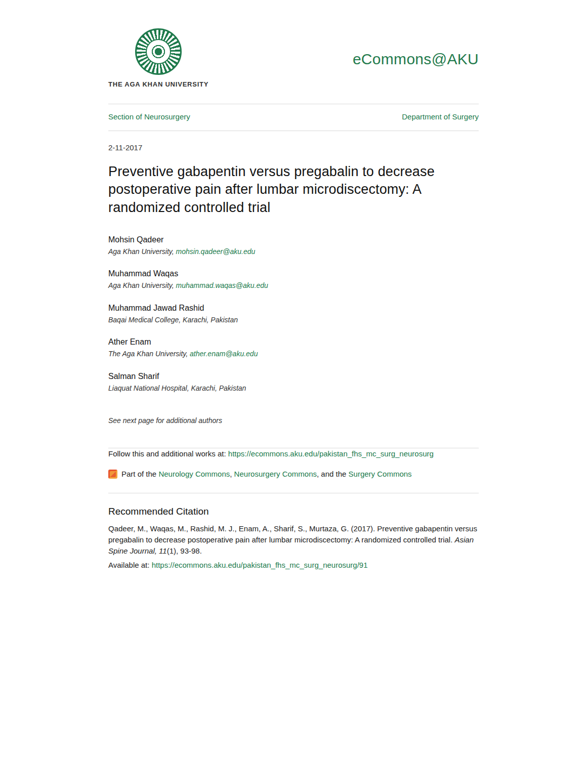THE AGA KHAN UNIVERSITY
eCommons@AKU
Section of Neurosurgery Department of Surgery
2-11-2017
Preventive gabapentin versus pregabalin to decrease postoperative pain after lumbar microdiscectomy: A randomized controlled trial
Mohsin Qadeer
Aga Khan University, mohsin.qadeer@aku.edu
Muhammad Waqas
Aga Khan University, muhammad.waqas@aku.edu
Muhammad Jawad Rashid
Baqai Medical College, Karachi, Pakistan
Ather Enam
The Aga Khan University, ather.enam@aku.edu
Salman Sharif
Liaquat National Hospital, Karachi, Pakistan
See next page for additional authors
Follow this and additional works at: https://ecommons.aku.edu/pakistan_fhs_mc_surg_neurosurg
Part of the Neurology Commons, Neurosurgery Commons, and the Surgery Commons
Recommended Citation
Qadeer, M., Waqas, M., Rashid, M. J., Enam, A., Sharif, S., Murtaza, G. (2017). Preventive gabapentin versus pregabalin to decrease postoperative pain after lumbar microdiscectomy: A randomized controlled trial. Asian Spine Journal, 11(1), 93-98.
Available at: https://ecommons.aku.edu/pakistan_fhs_mc_surg_neurosurg/91